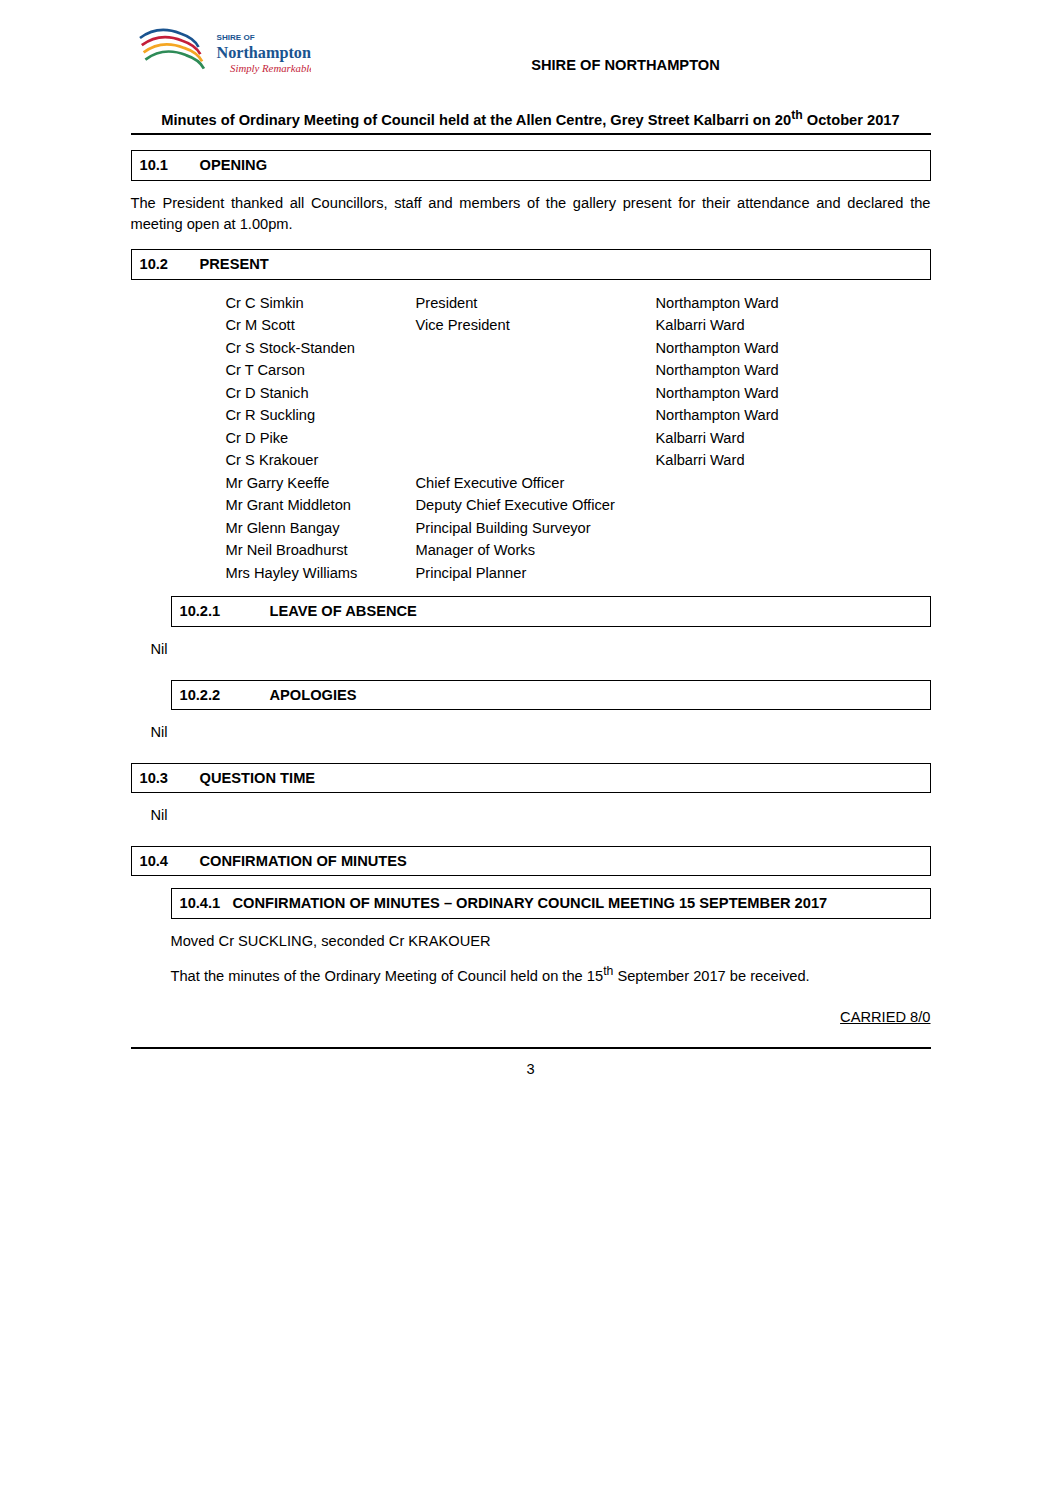SHIRE OF Northampton Simply Remarkable
SHIRE OF NORTHAMPTON
Minutes of Ordinary Meeting of Council held at the Allen Centre, Grey Street Kalbarri on 20th October 2017
10.1 OPENING
The President thanked all Councillors, staff and members of the gallery present for their attendance and declared the meeting open at 1.00pm.
10.2 PRESENT
| Cr C Simkin | President | Northampton Ward |
| Cr M Scott | Vice President | Kalbarri Ward |
| Cr S Stock-Standen | | Northampton Ward |
| Cr T Carson | | Northampton Ward |
| Cr D Stanich | | Northampton Ward |
| Cr R Suckling | | Northampton Ward |
| Cr D Pike | | Kalbarri Ward |
| Cr S Krakouer | | Kalbarri Ward |
| Mr Garry Keeffe | Chief Executive Officer | |
| Mr Grant Middleton | Deputy Chief Executive Officer | |
| Mr Glenn Bangay | Principal Building Surveyor | |
| Mr Neil Broadhurst | Manager of Works | |
| Mrs Hayley Williams | Principal Planner | |
10.2.1 LEAVE OF ABSENCE
Nil
10.2.2 APOLOGIES
Nil
10.3 QUESTION TIME
Nil
10.4 CONFIRMATION OF MINUTES
10.4.1 CONFIRMATION OF MINUTES – ORDINARY COUNCIL MEETING 15 SEPTEMBER 2017
Moved Cr SUCKLING, seconded Cr KRAKOUER
That the minutes of the Ordinary Meeting of Council held on the 15th September 2017 be received.
CARRIED 8/0
3